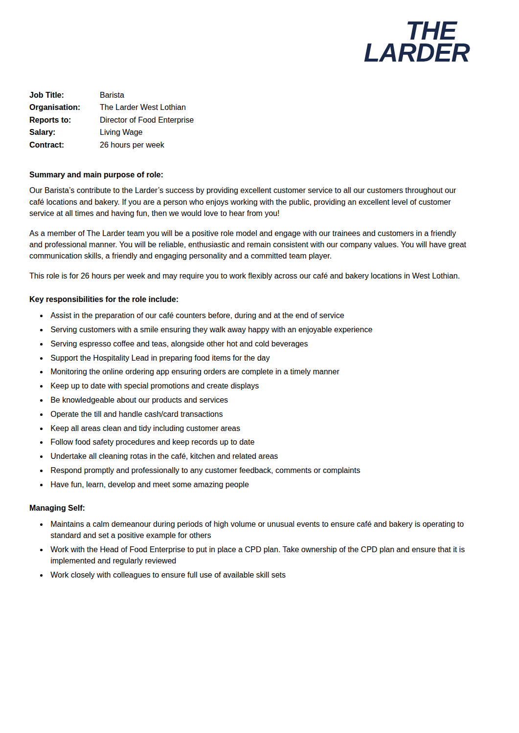The Larder
| Job Title: | Barista |
| Organisation: | The Larder West Lothian |
| Reports to: | Director of Food Enterprise |
| Salary: | Living Wage |
| Contract: | 26 hours per week |
Summary and main purpose of role:
Our Barista’s contribute to the Larder’s success by providing excellent customer service to all our customers throughout our café locations and bakery. If you are a person who enjoys working with the public, providing an excellent level of customer service at all times and having fun, then we would love to hear from you!
As a member of The Larder team you will be a positive role model and engage with our trainees and customers in a friendly and professional manner. You will be reliable, enthusiastic and remain consistent with our company values. You will have great communication skills, a friendly and engaging personality and a committed team player.
This role is for 26 hours per week and may require you to work flexibly across our café and bakery locations in West Lothian.
Key responsibilities for the role include:
Assist in the preparation of our café counters before, during and at the end of service
Serving customers with a smile ensuring they walk away happy with an enjoyable experience
Serving espresso coffee and teas, alongside other hot and cold beverages
Support the Hospitality Lead in preparing food items for the day
Monitoring the online ordering app ensuring orders are complete in a timely manner
Keep up to date with special promotions and create displays
Be knowledgeable about our products and services
Operate the till and handle cash/card transactions
Keep all areas clean and tidy including customer areas
Follow food safety procedures and keep records up to date
Undertake all cleaning rotas in the café, kitchen and related areas
Respond promptly and professionally to any customer feedback, comments or complaints
Have fun, learn, develop and meet some amazing people
Managing Self:
Maintains a calm demeanour during periods of high volume or unusual events to ensure café and bakery is operating to standard and set a positive example for others
Work with the Head of Food Enterprise to put in place a CPD plan. Take ownership of the CPD plan and ensure that it is implemented and regularly reviewed
Work closely with colleagues to ensure full use of available skill sets